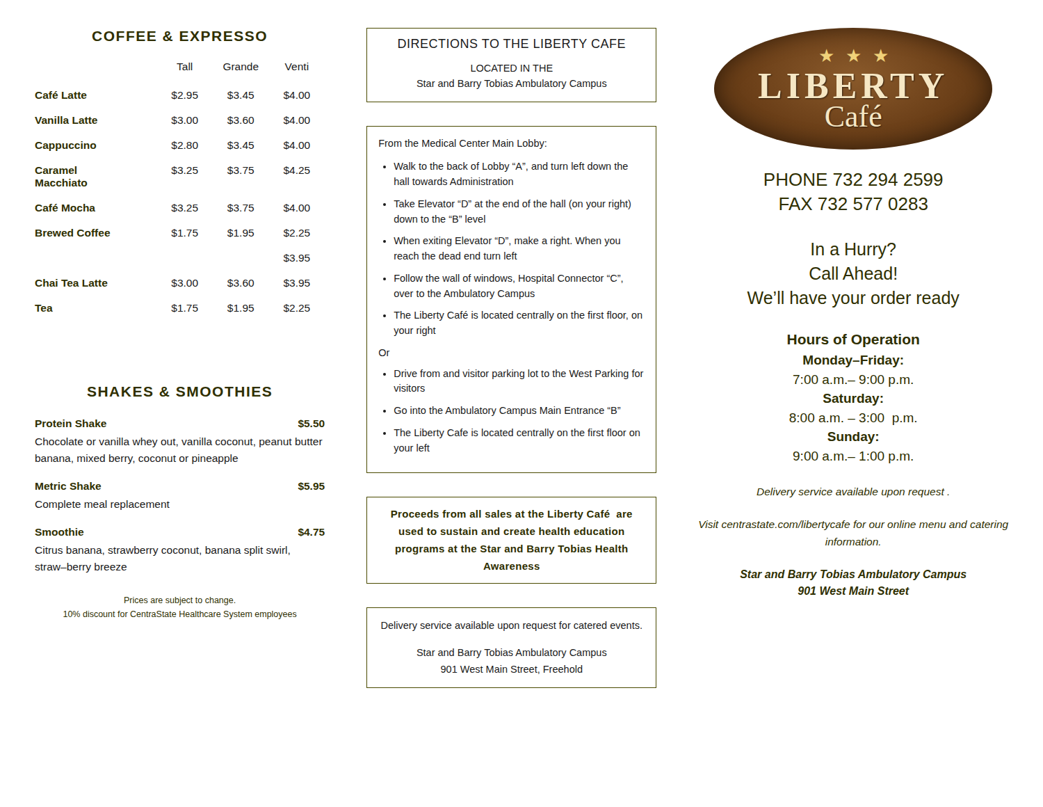COFFEE & EXPRESSO
| | Tall | Grande | Venti |
| --- | --- | --- | --- |
| Café Latte | $2.95 | $3.45 | $4.00 |
| Vanilla Latte | $3.00 | $3.60 | $4.00 |
| Cappuccino | $2.80 | $3.45 | $4.00 |
| Caramel Macchiato | $3.25 | $3.75 | $4.25 |
| Café Mocha | $3.25 | $3.75 | $4.00 |
| Brewed Coffee | $1.75 | $1.95 | $2.25 |
| | | | $3.95 |
| Chai Tea Latte | $3.00 | $3.60 | $3.95 |
| Tea | $1.75 | $1.95 | $2.25 |
SHAKES & SMOOTHIES
Protein Shake $5.50
Chocolate or vanilla whey out, vanilla coconut, peanut butter banana, mixed berry, coconut or pineapple
Metric Shake $5.95
Complete meal replacement
Smoothie $4.75
Citrus banana, strawberry coconut, banana split swirl, straw–berry breeze
Prices are subject to change.
10% discount for CentraState Healthcare System employees
DIRECTIONS TO THE LIBERTY CAFE
LOCATED IN THE
Star and Barry Tobias Ambulatory Campus
From the Medical Center Main Lobby:
Walk to the back of Lobby “A”, and turn left down the hall towards Administration
Take Elevator “D” at the end of the hall (on your right) down to the “B” level
When exiting Elevator “D”, make a right. When you reach the dead end turn left
Follow the wall of windows, Hospital Connector “C”, over to the Ambulatory Campus
The Liberty Café is located centrally on the first floor, on your right
Or
Drive from and visitor parking lot to the West Parking for visitors
Go into the Ambulatory Campus Main Entrance “B”
The Liberty Cafe is located centrally on the first floor on your left
Proceeds from all sales at the Liberty Café are used to sustain and create health education programs at the Star and Barry Tobias Health Awareness
Delivery service available upon request for catered events.
Star and Barry Tobias Ambulatory Campus
901 West Main Street, Freehold
★★★
LIBERTY
Café
PHONE 732 294 2599
FAX 732 577 0283
In a Hurry?
Call Ahead!
We’ll have your order ready
Hours of Operation
Monday–Friday:
7:00 a.m.– 9:00 p.m.
Saturday:
8:00 a.m. – 3:00 p.m.
Sunday:
9:00 a.m.– 1:00 p.m.
Delivery service available upon request .
Visit centrastate.com/libertycafe for our online menu and catering information.
Star and Barry Tobias Ambulatory Campus
901 West Main Street